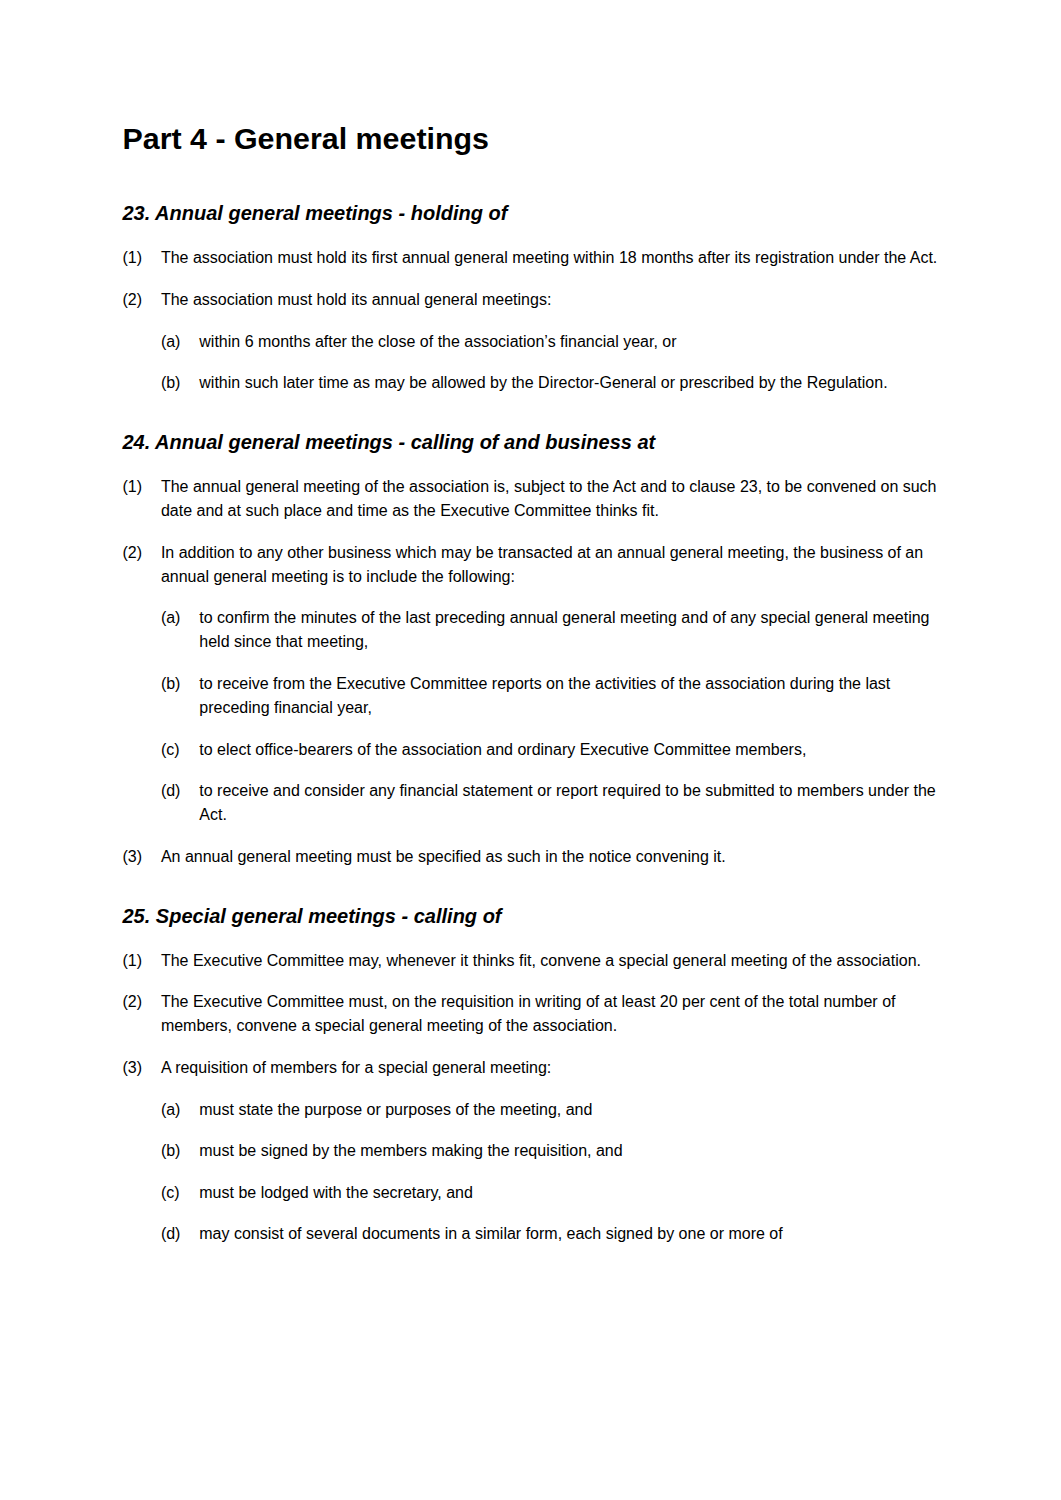Part 4 - General meetings
23. Annual general meetings - holding of
(1) The association must hold its first annual general meeting within 18 months after its registration under the Act.
(2) The association must hold its annual general meetings:
(a) within 6 months after the close of the association’s financial year, or
(b) within such later time as may be allowed by the Director-General or prescribed by the Regulation.
24. Annual general meetings - calling of and business at
(1) The annual general meeting of the association is, subject to the Act and to clause 23, to be convened on such date and at such place and time as the Executive Committee thinks fit.
(2) In addition to any other business which may be transacted at an annual general meeting, the business of an annual general meeting is to include the following:
(a) to confirm the minutes of the last preceding annual general meeting and of any special general meeting held since that meeting,
(b) to receive from the Executive Committee reports on the activities of the association during the last preceding financial year,
(c) to elect office-bearers of the association and ordinary Executive Committee members,
(d) to receive and consider any financial statement or report required to be submitted to members under the Act.
(3) An annual general meeting must be specified as such in the notice convening it.
25. Special general meetings - calling of
(1) The Executive Committee may, whenever it thinks fit, convene a special general meeting of the association.
(2) The Executive Committee must, on the requisition in writing of at least 20 per cent of the total number of members, convene a special general meeting of the association.
(3) A requisition of members for a special general meeting:
(a) must state the purpose or purposes of the meeting, and
(b) must be signed by the members making the requisition, and
(c) must be lodged with the secretary, and
(d) may consist of several documents in a similar form, each signed by one or more of